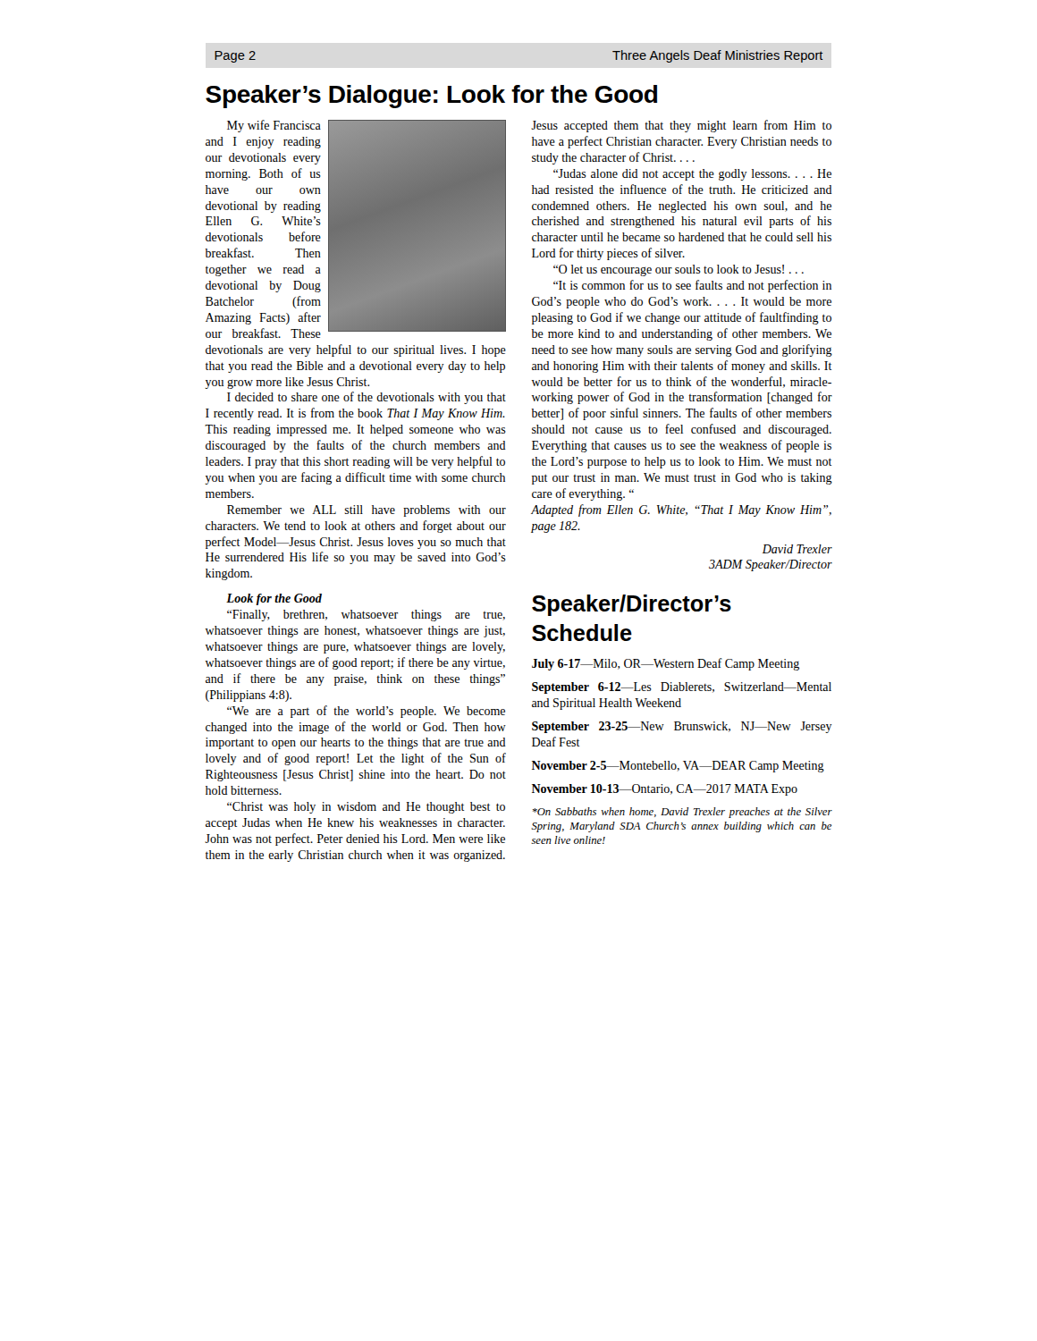Page 2 Three Angels Deaf Ministries Report
Speaker’s Dialogue: Look for the Good
My wife Francisca and I enjoy reading our devotionals every morning. Both of us have our own devotional by reading Ellen G. White’s devotionals before breakfast. Then together we read a devotional by Doug Batchelor (from Amazing Facts) after our breakfast. These devotionals are very helpful to our spiritual lives. I hope that you read the Bible and a devotional every day to help you grow more like Jesus Christ.
I decided to share one of the devotionals with you that I recently read. It is from the book That I May Know Him. This reading impressed me. It helped someone who was discouraged by the faults of the church members and leaders. I pray that this short reading will be very helpful to you when you are facing a difficult time with some church members.
Remember we ALL still have problems with our characters. We tend to look at others and forget about our perfect Model—Jesus Christ. Jesus loves you so much that He surrendered His life so you may be saved into God’s kingdom.
Look for the Good
“Finally, brethren, whatsoever things are true, whatsoever things are honest, whatsoever things are just, whatsoever things are pure, whatsoever things are lovely, whatsoever things are of good report; if there be any virtue, and if there be any praise, think on these things” (Philippians 4:8).
“We are a part of the world’s people. We become changed into the image of the world or God. Then how important to open our hearts to the things that are true and lovely and of good report! Let the light of the Sun of Righteousness [Jesus Christ] shine into the heart. Do not hold bitterness.
“Christ was holy in wisdom and He thought best to accept Judas when He knew his weaknesses in character. John was not perfect. Peter denied his Lord. Men were like them in the early Christian church when it was organized. Jesus accepted them that they might learn from Him to have a perfect Christian character. Every Christian needs to study the character of Christ. . . .
“Judas alone did not accept the godly lessons. . . . He had resisted the influence of the truth. He criticized and condemned others. He neglected his own soul, and he cherished and strengthened his natural evil parts of his character until he became so hardened that he could sell his Lord for thirty pieces of silver.
“O let us encourage our souls to look to Jesus! . . .
“It is common for us to see faults and not perfection in God’s people who do God’s work. . . . It would be more pleasing to God if we change our attitude of faultfinding to be more kind to and understanding of other members. We need to see how many souls are serving God and glorifying and honoring Him with their talents of money and skills. It would be better for us to think of the wonderful, miracle-working power of God in the transformation [changed for better] of poor sinful sinners. The faults of other members should not cause us to feel confused and discouraged. Everything that causes us to see the weakness of people is the Lord’s purpose to help us to look to Him. We must not put our trust in man. We must trust in God who is taking care of everything. “
Adapted from Ellen G. White, “That I May Know Him”, page 182.
David Trexler
3ADM Speaker/Director
Speaker/Director’s Schedule
July 6-17—Milo, OR—Western Deaf Camp Meeting
September 6-12—Les Diablerets, Switzerland—Mental and Spiritual Health Weekend
September 23-25—New Brunswick, NJ—New Jersey Deaf Fest
November 2-5—Montebello, VA—DEAR Camp Meeting
November 10-13—Ontario, CA—2017 MATA Expo
*On Sabbaths when home, David Trexler preaches at the Silver Spring, Maryland SDA Church’s annex building which can be seen live online!